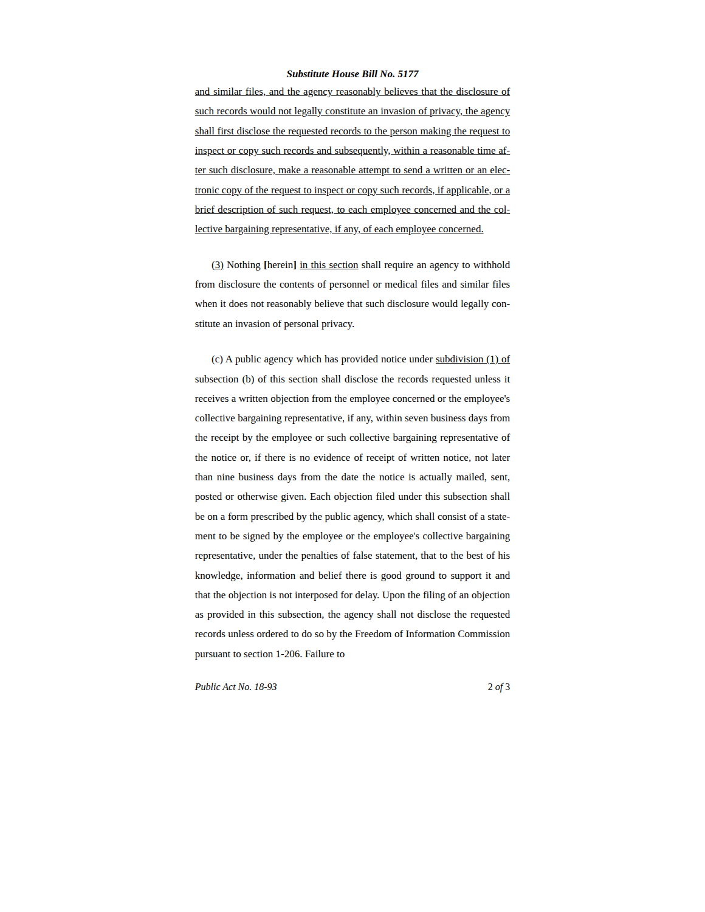Substitute House Bill No. 5177
and similar files, and the agency reasonably believes that the disclosure of such records would not legally constitute an invasion of privacy, the agency shall first disclose the requested records to the person making the request to inspect or copy such records and subsequently, within a reasonable time after such disclosure, make a reasonable attempt to send a written or an electronic copy of the request to inspect or copy such records, if applicable, or a brief description of such request, to each employee concerned and the collective bargaining representative, if any, of each employee concerned.
(3) Nothing [herein] in this section shall require an agency to withhold from disclosure the contents of personnel or medical files and similar files when it does not reasonably believe that such disclosure would legally constitute an invasion of personal privacy.
(c) A public agency which has provided notice under subdivision (1) of subsection (b) of this section shall disclose the records requested unless it receives a written objection from the employee concerned or the employee's collective bargaining representative, if any, within seven business days from the receipt by the employee or such collective bargaining representative of the notice or, if there is no evidence of receipt of written notice, not later than nine business days from the date the notice is actually mailed, sent, posted or otherwise given. Each objection filed under this subsection shall be on a form prescribed by the public agency, which shall consist of a statement to be signed by the employee or the employee's collective bargaining representative, under the penalties of false statement, that to the best of his knowledge, information and belief there is good ground to support it and that the objection is not interposed for delay. Upon the filing of an objection as provided in this subsection, the agency shall not disclose the requested records unless ordered to do so by the Freedom of Information Commission pursuant to section 1-206. Failure to
Public Act No. 18-93 2 of 3